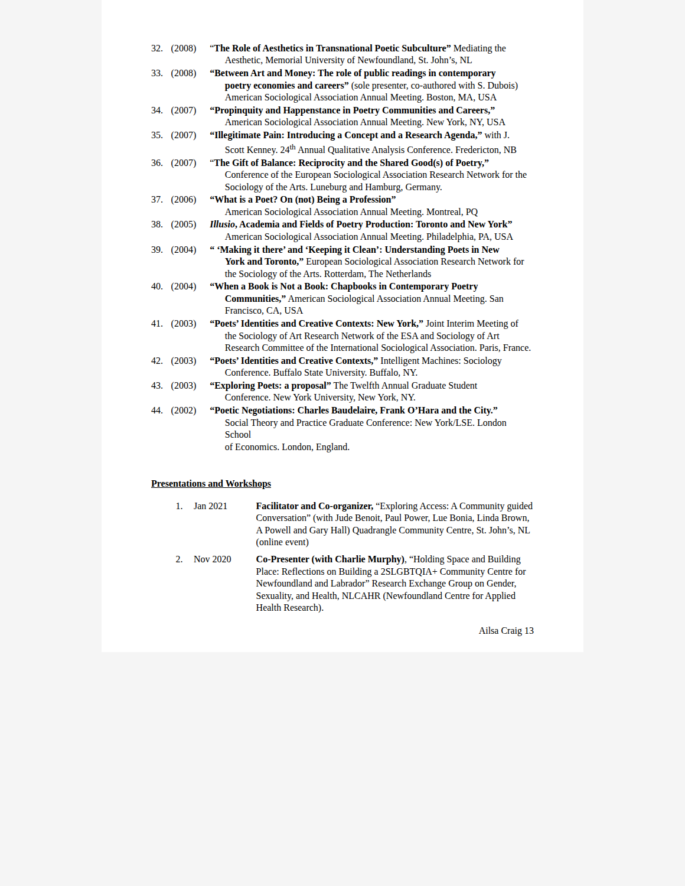32.(2008) “The Role of Aesthetics in Transnational Poetic Subculture” Mediating the Aesthetic, Memorial University of Newfoundland, St. John’s, NL
33.(2008) “Between Art and Money: The role of public readings in contemporary poetry economies and careers” (sole presenter, co-authored with S. Dubois) American Sociological Association Annual Meeting. Boston, MA, USA
34.(2007) “Propinquity and Happenstance in Poetry Communities and Careers,” American Sociological Association Annual Meeting. New York, NY, USA
35.(2007) “Illegitimate Pain: Introducing a Concept and a Research Agenda,” with J. Scott Kenney. 24th Annual Qualitative Analysis Conference. Fredericton, NB
36.(2007) “The Gift of Balance: Reciprocity and the Shared Good(s) of Poetry,” Conference of the European Sociological Association Research Network for the Sociology of the Arts. Luneburg and Hamburg, Germany.
37.(2006) “What is a Poet? On (not) Being a Profession” American Sociological Association Annual Meeting. Montreal, PQ
38.(2005) Illusio, Academia and Fields of Poetry Production: Toronto and New York” American Sociological Association Annual Meeting. Philadelphia, PA, USA
39.(2004) “ ‘Making it there’ and ‘Keeping it Clean’: Understanding Poets in New York and Toronto,” European Sociological Association Research Network for the Sociology of the Arts. Rotterdam, The Netherlands
40.(2004) “When a Book is Not a Book: Chapbooks in Contemporary Poetry Communities,” American Sociological Association Annual Meeting. San Francisco, CA, USA
41.(2003) “Poets’ Identities and Creative Contexts: New York,” Joint Interim Meeting of the Sociology of Art Research Network of the ESA and Sociology of Art Research Committee of the International Sociological Association. Paris, France.
42.(2003) “Poets’ Identities and Creative Contexts,” Intelligent Machines: Sociology Conference. Buffalo State University. Buffalo, NY.
43.(2003) “Exploring Poets: a proposal” The Twelfth Annual Graduate Student Conference. New York University, New York, NY.
44.(2002) “Poetic Negotiations: Charles Baudelaire, Frank O’Hara and the City.” Social Theory and Practice Graduate Conference: New York/LSE. London School of Economics. London, England.
Presentations and Workshops
1. Jan 2021 Facilitator and Co-organizer, “Exploring Access: A Community guided Conversation” (with Jude Benoit, Paul Power, Lue Bonia, Linda Brown, A Powell and Gary Hall) Quadrangle Community Centre, St. John’s, NL (online event)
2. Nov 2020 Co-Presenter (with Charlie Murphy), “Holding Space and Building Place: Reflections on Building a 2SLGBTQIA+ Community Centre for Newfoundland and Labrador” Research Exchange Group on Gender, Sexuality, and Health, NLCAHR (Newfoundland Centre for Applied Health Research).
Ailsa Craig 13